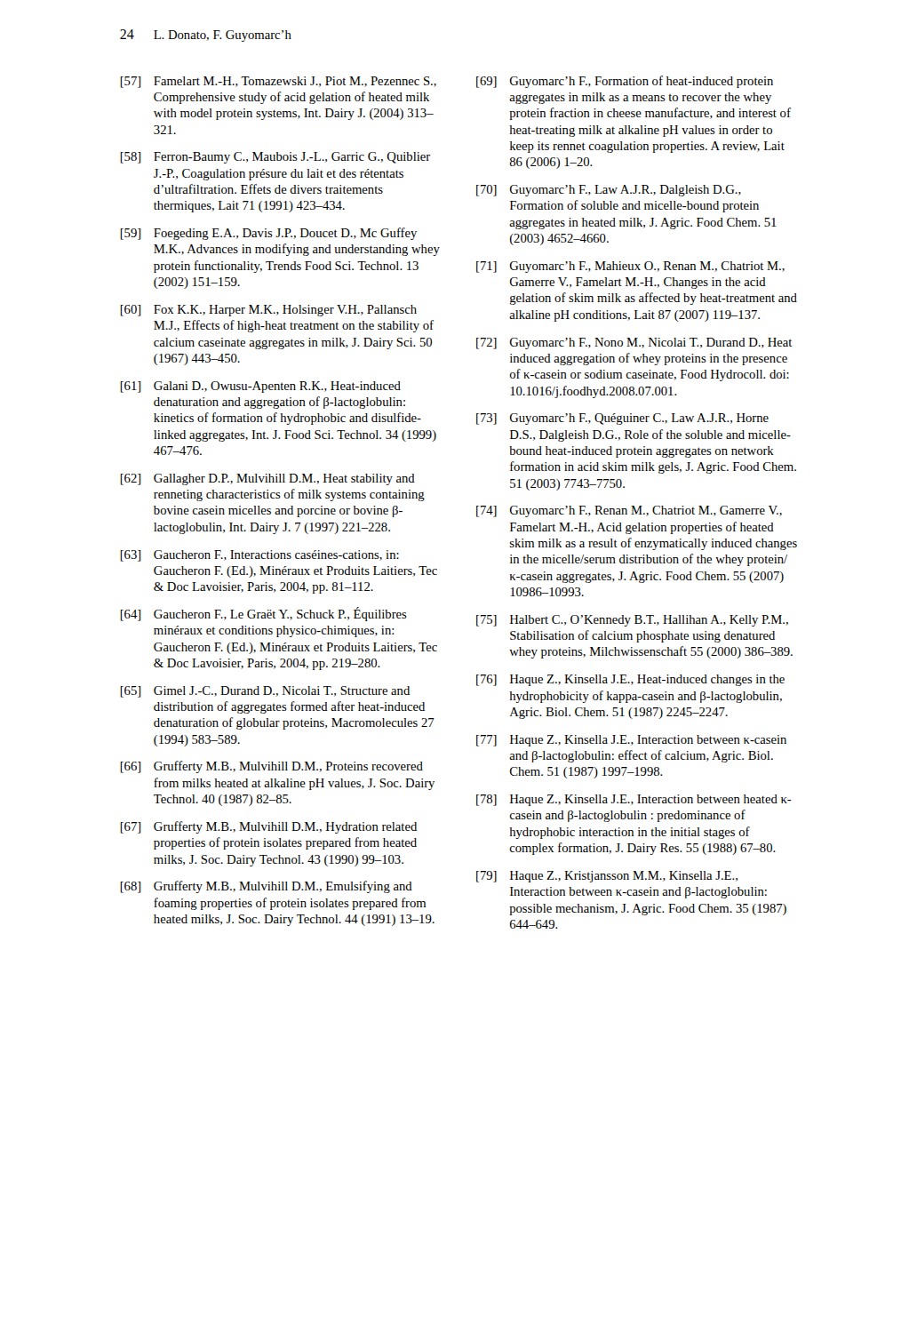24 L. Donato, F. Guyomarc’h
[57] Famelart M.-H., Tomazewski J., Piot M., Pezennec S., Comprehensive study of acid gelation of heated milk with model protein systems, Int. Dairy J. (2004) 313–321.
[58] Ferron-Baumy C., Maubois J.-L., Garric G., Quiblier J.-P., Coagulation présure du lait et des rétentats d’ultrafiltration. Effets de divers traitements thermiques, Lait 71 (1991) 423–434.
[59] Foegeding E.A., Davis J.P., Doucet D., Mc Guffey M.K., Advances in modifying and understanding whey protein functionality, Trends Food Sci. Technol. 13 (2002) 151–159.
[60] Fox K.K., Harper M.K., Holsinger V.H., Pallansch M.J., Effects of high-heat treatment on the stability of calcium caseinate aggregates in milk, J. Dairy Sci. 50 (1967) 443–450.
[61] Galani D., Owusu-Apenten R.K., Heat-induced denaturation and aggregation of β-lactoglobulin: kinetics of formation of hydrophobic and disulfide-linked aggregates, Int. J. Food Sci. Technol. 34 (1999) 467–476.
[62] Gallagher D.P., Mulvihill D.M., Heat stability and renneting characteristics of milk systems containing bovine casein micelles and porcine or bovine β-lactoglobulin, Int. Dairy J. 7 (1997) 221–228.
[63] Gaucheron F., Interactions caséines-cations, in: Gaucheron F. (Ed.), Minéraux et Produits Laitiers, Tec & Doc Lavoisier, Paris, 2004, pp. 81–112.
[64] Gaucheron F., Le Graët Y., Schuck P., Équilibres minéraux et conditions physico-chimiques, in: Gaucheron F. (Ed.), Minéraux et Produits Laitiers, Tec & Doc Lavoisier, Paris, 2004, pp. 219–280.
[65] Gimel J.-C., Durand D., Nicolai T., Structure and distribution of aggregates formed after heat-induced denaturation of globular proteins, Macromolecules 27 (1994) 583–589.
[66] Grufferty M.B., Mulvihill D.M., Proteins recovered from milks heated at alkaline pH values, J. Soc. Dairy Technol. 40 (1987) 82–85.
[67] Grufferty M.B., Mulvihill D.M., Hydration related properties of protein isolates prepared from heated milks, J. Soc. Dairy Technol. 43 (1990) 99–103.
[68] Grufferty M.B., Mulvihill D.M., Emulsifying and foaming properties of protein isolates prepared from heated milks, J. Soc. Dairy Technol. 44 (1991) 13–19.
[69] Guyomarc’h F., Formation of heat-induced protein aggregates in milk as a means to recover the whey protein fraction in cheese manufacture, and interest of heat-treating milk at alkaline pH values in order to keep its rennet coagulation properties. A review, Lait 86 (2006) 1–20.
[70] Guyomarc’h F., Law A.J.R., Dalgleish D.G., Formation of soluble and micelle-bound protein aggregates in heated milk, J. Agric. Food Chem. 51 (2003) 4652–4660.
[71] Guyomarc’h F., Mahieux O., Renan M., Chatriot M., Gamerre V., Famelart M.-H., Changes in the acid gelation of skim milk as affected by heat-treatment and alkaline pH conditions, Lait 87 (2007) 119–137.
[72] Guyomarc’h F., Nono M., Nicolai T., Durand D., Heat induced aggregation of whey proteins in the presence of κ-casein or sodium caseinate, Food Hydrocoll. doi: 10.1016/j.foodhyd.2008.07.001.
[73] Guyomarc’h F., Quéguiner C., Law A.J.R., Horne D.S., Dalgleish D.G., Role of the soluble and micelle-bound heat-induced protein aggregates on network formation in acid skim milk gels, J. Agric. Food Chem. 51 (2003) 7743–7750.
[74] Guyomarc’h F., Renan M., Chatriot M., Gamerre V., Famelart M.-H., Acid gelation properties of heated skim milk as a result of enzymatically induced changes in the micelle/serum distribution of the whey protein/κ-casein aggregates, J. Agric. Food Chem. 55 (2007) 10986–10993.
[75] Halbert C., O’Kennedy B.T., Hallihan A., Kelly P.M., Stabilisation of calcium phosphate using denatured whey proteins, Milchwissenschaft 55 (2000) 386–389.
[76] Haque Z., Kinsella J.E., Heat-induced changes in the hydrophobicity of kappa-casein and β-lactoglobulin, Agric. Biol. Chem. 51 (1987) 2245–2247.
[77] Haque Z., Kinsella J.E., Interaction between κ-casein and β-lactoglobulin: effect of calcium, Agric. Biol. Chem. 51 (1987) 1997–1998.
[78] Haque Z., Kinsella J.E., Interaction between heated κ-casein and β-lactoglobulin : predominance of hydrophobic interaction in the initial stages of complex formation, J. Dairy Res. 55 (1988) 67–80.
[79] Haque Z., Kristjansson M.M., Kinsella J.E., Interaction between κ-casein and β-lactoglobulin: possible mechanism, J. Agric. Food Chem. 35 (1987) 644–649.